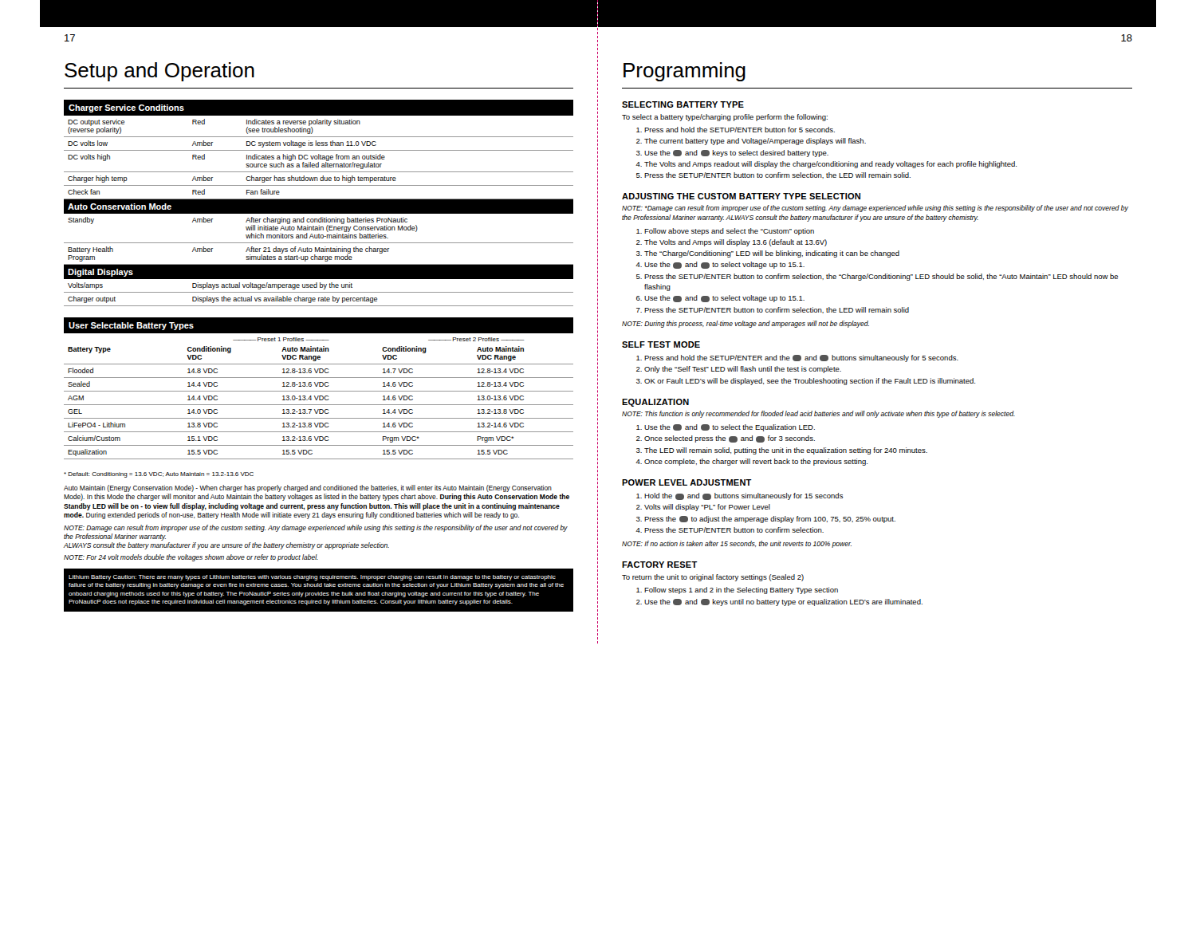17
Setup and Operation
Charger Service Conditions
| DC output service (reverse polarity) | Red | Indicates a reverse polarity situation (see troubleshooting) |
| DC volts low | Amber | DC system voltage is less than 11.0 VDC |
| DC volts high | Red | Indicates a high DC voltage from an outside source such as a failed alternator/regulator |
| Charger high temp | Amber | Charger has shutdown due to high temperature |
| Check fan | Red | Fan failure |
| Auto Conservation Mode |
| Standby | Amber | After charging and conditioning batteries ProNautic will initiate Auto Maintain (Energy Conservation Mode) which monitors and Auto-maintains batteries. |
| Battery Health Program | Amber | After 21 days of Auto Maintaining the charger simulates a start-up charge mode |
| Digital Displays |
| Volts/amps | Displays actual voltage/amperage used by the unit |
| Charger output | Displays the actual vs available charge rate by percentage |
User Selectable Battery Types
| | ———— Preset 1 Profiles ———— | ———— Preset 2 Profiles ———— |
| --- | --- | --- |
| Battery Type | Conditioning VDC | Auto Maintain VDC Range | Conditioning VDC | Auto Maintain VDC Range |
| Flooded | 14.8 VDC | 12.8-13.6 VDC | 14.7 VDC | 12.8-13.4 VDC |
| Sealed | 14.4 VDC | 12.8-13.6 VDC | 14.6 VDC | 12.8-13.4 VDC |
| AGM | 14.4 VDC | 13.0-13.4 VDC | 14.6 VDC | 13.0-13.6 VDC |
| GEL | 14.0 VDC | 13.2-13.7 VDC | 14.4 VDC | 13.2-13.8 VDC |
| LiFePO4 - Lithium | 13.8 VDC | 13.2-13.8 VDC | 14.6 VDC | 13.2-14.6 VDC |
| Calcium/Custom | 15.1 VDC | 13.2-13.6 VDC | Prgm VDC* | Prgm VDC* |
| Equalization | 15.5 VDC | 15.5 VDC | 15.5 VDC | 15.5 VDC |
* Default: Conditioning = 13.6 VDC; Auto Maintain = 13.2-13.6 VDC
Auto Maintain (Energy Conservation Mode) - When charger has properly charged and conditioned the batteries, it will enter its Auto Maintain (Energy Conservation Mode). In this Mode the charger will monitor and Auto Maintain the battery voltages as listed in the battery types chart above. During this Auto Conservation Mode the Standby LED will be on - to view full display, including voltage and current, press any function button. This will place the unit in a continuing maintenance mode. During extended periods of non-use, Battery Health Mode will initiate every 21 days ensuring fully conditioned batteries which will be ready to go.
NOTE: Damage can result from improper use of the custom setting. Any damage experienced while using this setting is the responsibility of the user and not covered by the Professional Mariner warranty.
ALWAYS consult the battery manufacturer if you are unsure of the battery chemistry or appropriate selection.
NOTE: For 24 volt models double the voltages shown above or refer to product label.
Lithium Battery Caution: There are many types of Lithium batteries with various charging requirements. Improper charging can result in damage to the battery or catastrophic failure of the battery resulting in battery damage or even fire in extreme cases. You should take extreme caution in the selection of your Lithium Battery system and the all of the onboard charging methods used for this type of battery. The ProNauticP series only provides the bulk and float charging voltage and current for this type of battery. The ProNauticP does not replace the required individual cell management electronics required by lithium batteries. Consult your lithium battery supplier for details.
18
Programming
SELECTING BATTERY TYPE
To select a battery type/charging profile perform the following:
Press and hold the SETUP/ENTER button for 5 seconds.
The current battery type and Voltage/Amperage displays will flash.
Use the and keys to select desired battery type.
The Volts and Amps readout will display the charge/conditioning and ready voltages for each profile highlighted.
Press the SETUP/ENTER button to confirm selection, the LED will remain solid.
ADJUSTING THE CUSTOM BATTERY TYPE SELECTION
NOTE: *Damage can result from improper use of the custom setting. Any damage experienced while using this setting is the responsibility of the user and not covered by the Professional Mariner warranty. ALWAYS consult the battery manufacturer if you are unsure of the battery chemistry.
Follow above steps and select the “Custom” option
The Volts and Amps will display 13.6 (default at 13.6V)
The “Charge/Conditioning” LED will be blinking, indicating it can be changed
Use the and to select voltage up to 15.1.
Press the SETUP/ENTER button to confirm selection, the “Charge/Conditioning” LED should be solid, the “Auto Maintain” LED should now be flashing
Use the and to select voltage up to 15.1.
Press the SETUP/ENTER button to confirm selection, the LED will remain solid
NOTE: During this process, real-time voltage and amperages will not be displayed.
SELF TEST MODE
Press and hold the SETUP/ENTER and the and buttons simultaneously for 5 seconds.
Only the “Self Test” LED will flash until the test is complete.
OK or Fault LED’s will be displayed, see the Troubleshooting section if the Fault LED is illuminated.
EQUALIZATION
NOTE: This function is only recommended for flooded lead acid batteries and will only activate when this type of battery is selected.
Use the and to select the Equalization LED.
Once selected press the and for 3 seconds.
The LED will remain solid, putting the unit in the equalization setting for 240 minutes.
Once complete, the charger will revert back to the previous setting.
POWER LEVEL ADJUSTMENT
Hold the and buttons simultaneously for 15 seconds
Volts will display “PL” for Power Level
Press the to adjust the amperage display from 100, 75, 50, 25% output.
Press the SETUP/ENTER button to confirm selection.
NOTE: If no action is taken after 15 seconds, the unit reverts to 100% power.
FACTORY RESET
To return the unit to original factory settings (Sealed 2)
Follow steps 1 and 2 in the Selecting Battery Type section
Use the and keys until no battery type or equalization LED’s are illuminated.